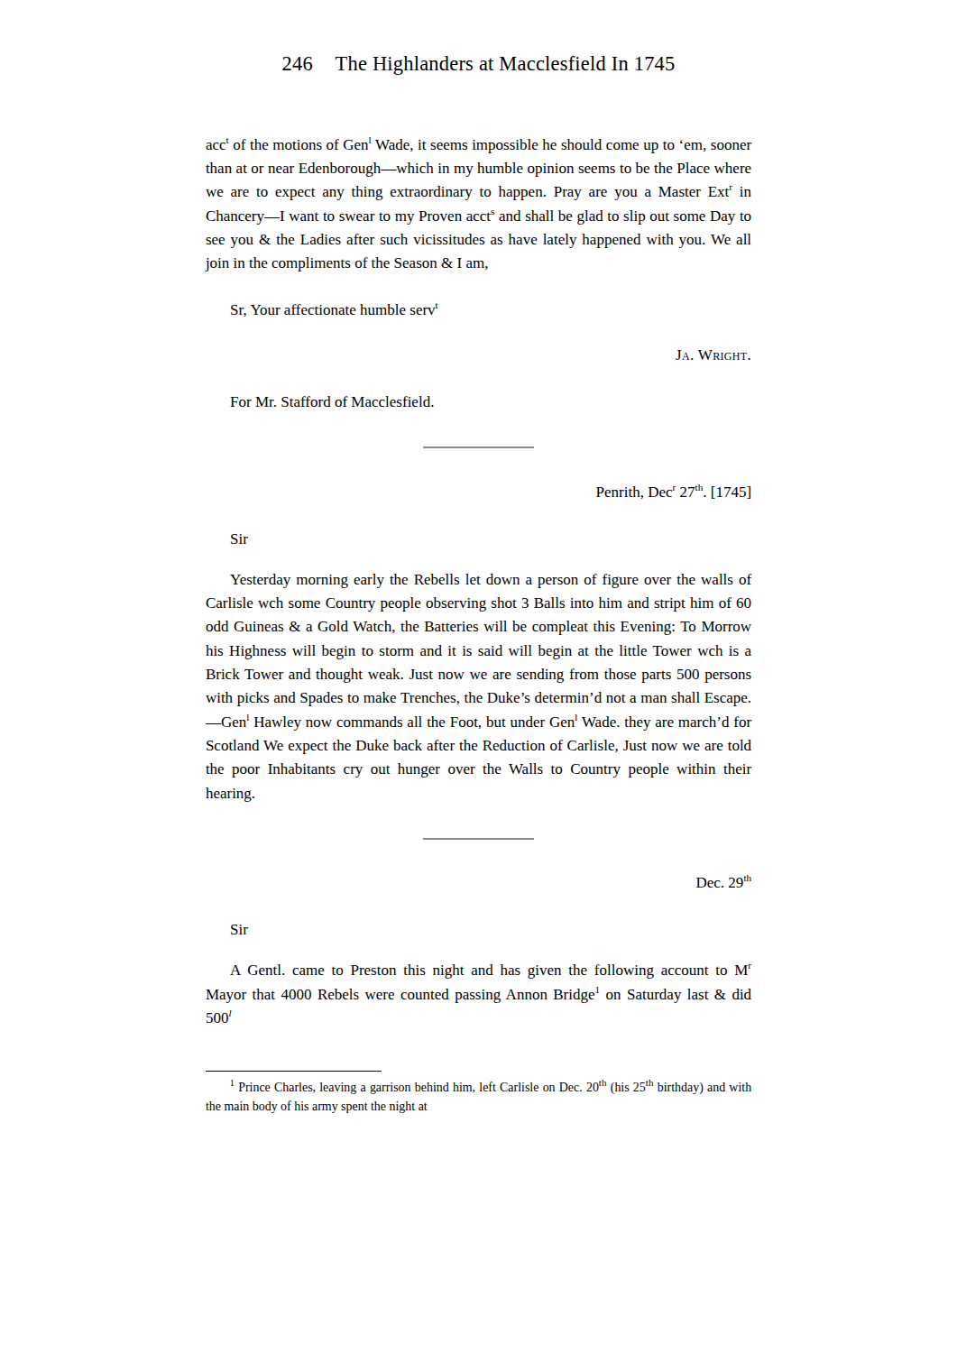246 The Highlanders at Macclesfield In 1745
acct of the motions of Genl Wade, it seems impossible he should come up to ‘em, sooner than at or near Edenborough—which in my humble opinion seems to be the Place where we are to expect any thing extraordinary to happen. Pray are you a Master Extr in Chancery—I want to swear to my Proven accts and shall be glad to slip out some Day to see you & the Ladies after such vicissitudes as have lately happened with you. We all join in the compliments of the Season & I am,
Sr, Your affectionate humble servt
Ja. Wright.
For Mr. Stafford of Macclesfield.
Penrith, Decr 27th. [1745]
Sir
Yesterday morning early the Rebells let down a person of figure over the walls of Carlisle wch some Country people observing shot 3 Balls into him and stript him of 60 odd Guineas & a Gold Watch, the Batteries will be compleat this Evening: To Morrow his Highness will begin to storm and it is said will begin at the little Tower wch is a Brick Tower and thought weak. Just now we are sending from those parts 500 persons with picks and Spades to make Trenches, the Duke’s determin’d not a man shall Escape.—Genl Hawley now commands all the Foot, but under Genl Wade. they are march’d for Scotland We expect the Duke back after the Reduction of Carlisle, Just now we are told the poor Inhabitants cry out hunger over the Walls to Country people within their hearing.
Dec. 29th
Sir
A Gentl. came to Preston this night and has given the following account to Mr Mayor that 4000 Rebels were counted passing Annon Bridge1 on Saturday last & did 500l
1 Prince Charles, leaving a garrison behind him, left Carlisle on Dec. 20th (his 25th birthday) and with the main body of his army spent the night at